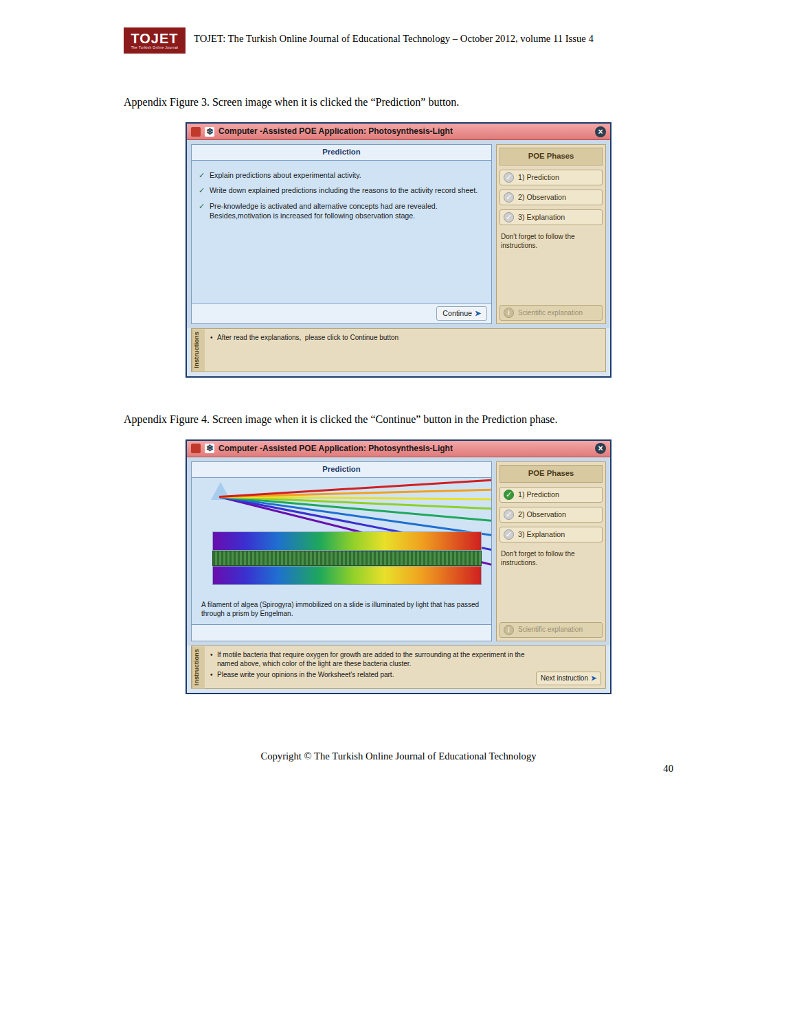TOJET The Turkish Online Journal
TOJET: The Turkish Online Journal of Educational Technology – October 2012, volume 11 Issue 4
Appendix Figure 3. Screen image when it is clicked the “Prediction” button.
❄
Computer -Assisted POE Application: Photosynthesis-Light
×
Prediction
Explain predictions about experimental activity.
Write down explained predictions including the reasons to the activity record sheet.
Pre-knowledge is activated and alternative concepts had are revealed. Besides,motivation is increased for following observation stage.
Continue ➤
POE Phases
✓ 1) Prediction
✓ 2) Observation
✓ 3) Explanation
Don't forget to follow the instructions.
i Scientific explanation
Instructions
After read the explanations, please click to Continue button
Appendix Figure 4. Screen image when it is clicked the “Continue” button in the Prediction phase.
❄
Computer -Assisted POE Application: Photosynthesis-Light
×
Prediction
A filament of algea (Spirogyra) immobilized on a slide is illuminated by light that has passed through a prism by Engelman.
POE Phases
✓ 1) Prediction
✓ 2) Observation
✓ 3) Explanation
Don't forget to follow the instructions.
i Scientific explanation
Instructions
If motile bacteria that require oxygen for growth are added to the surrounding at the experiment in the named above, which color of the light are these bacteria cluster.
Please write your opinions in the Worksheet's related part.
Next instruction ➤
Copyright © The Turkish Online Journal of Educational Technology 40